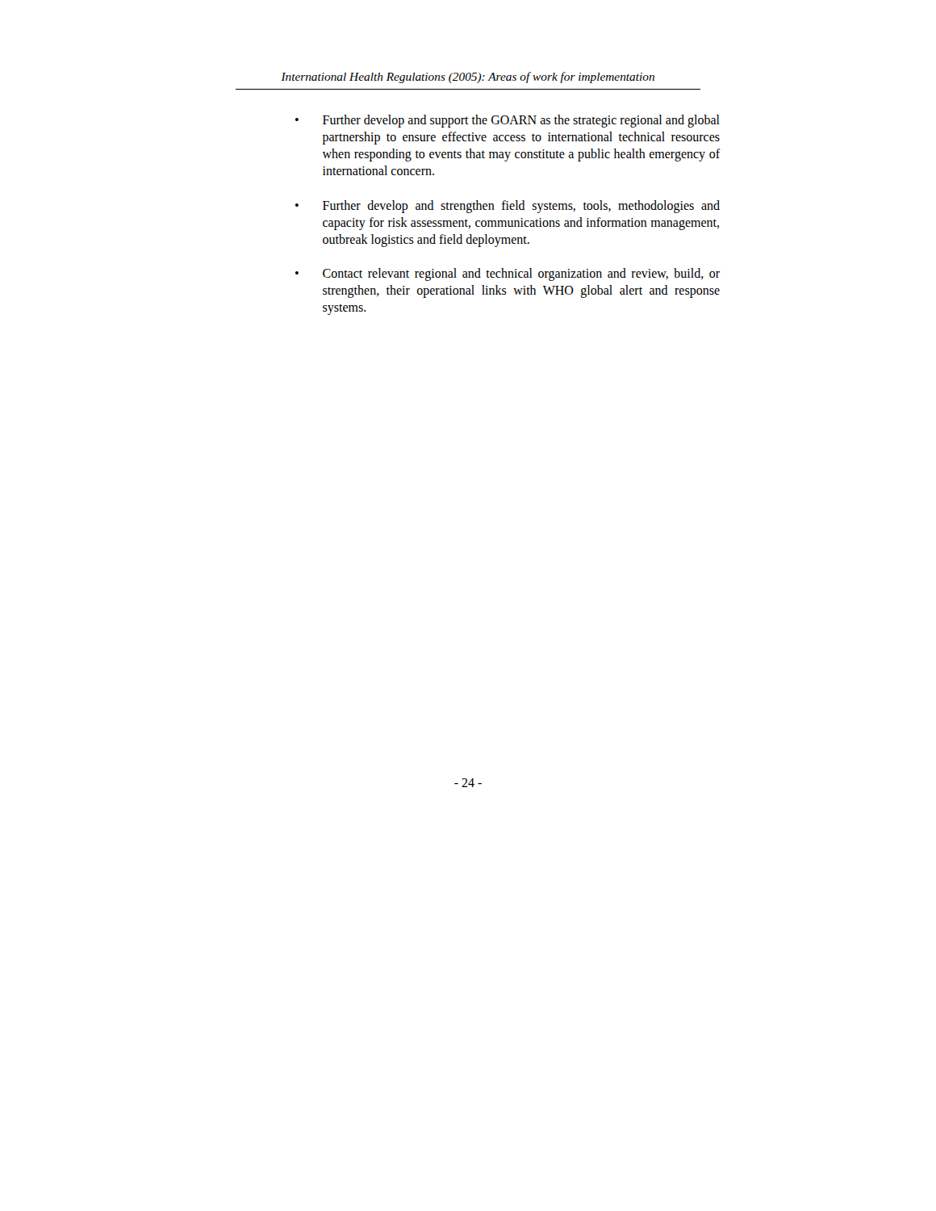International Health Regulations (2005): Areas of work for implementation
Further develop and support the GOARN as the strategic regional and global partnership to ensure effective access to international technical resources when responding to events that may constitute a public health emergency of international concern.
Further develop and strengthen field systems, tools, methodologies and capacity for risk assessment, communications and information management, outbreak logistics and field deployment.
Contact relevant regional and technical organization and review, build, or strengthen, their operational links with WHO global alert and response systems.
- 24 -